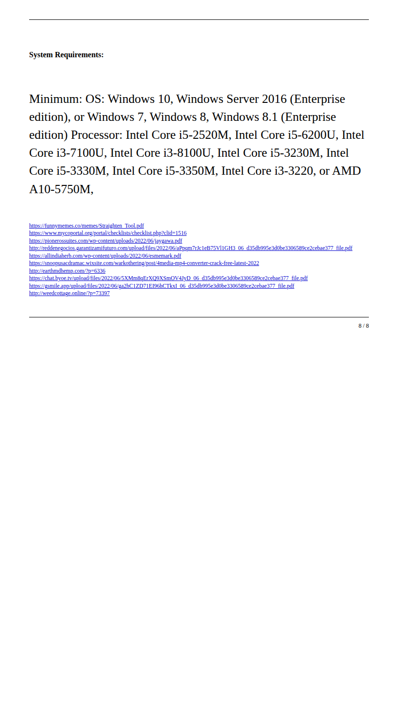System Requirements:
Minimum: OS: Windows 10, Windows Server 2016 (Enterprise edition), or Windows 7, Windows 8, Windows 8.1 (Enterprise edition) Processor: Intel Core i5-2520M, Intel Core i5-6200U, Intel Core i3-7100U, Intel Core i3-8100U, Intel Core i5-3230M, Intel Core i5-3330M, Intel Core i5-3350M, Intel Core i3-3220, or AMD A10-5750M,
https://funnymemes.co/memes/Straighten_Tool.pdf
https://www.mycoportal.org/portal/checklists/checklist.php?clid=1516
https://pionerossuites.com/wp-content/uploads/2022/06/jaygawa.pdf
http://reddenegocios.garantizamifuturo.com/upload/files/2022/06/aPpqm7rJc1eB75Vl1GH3_06_d35db995e3d0be3306589ce2cebae377_file.pdf
https://allindiaherb.com/wp-content/uploads/2022/06/esmemark.pdf
https://snoopusacdramac.wixsite.com/warkothering/post/4media-mp4-converter-crack-free-latest-2022
http://earthmdhemp.com/?p=6336
https://chat.byoe.tv/upload/files/2022/06/5XMm8qErXQ9XSmOV4JyD_06_d35db995e3d0be3306589ce2cebae377_file.pdf
https://gsmile.app/upload/files/2022/06/ga2hC1ZD71EI96hCTkxI_06_d35db995e3d0be3306589ce2cebae377_file.pdf
http://weedcottage.online/?p=73397
8 / 8